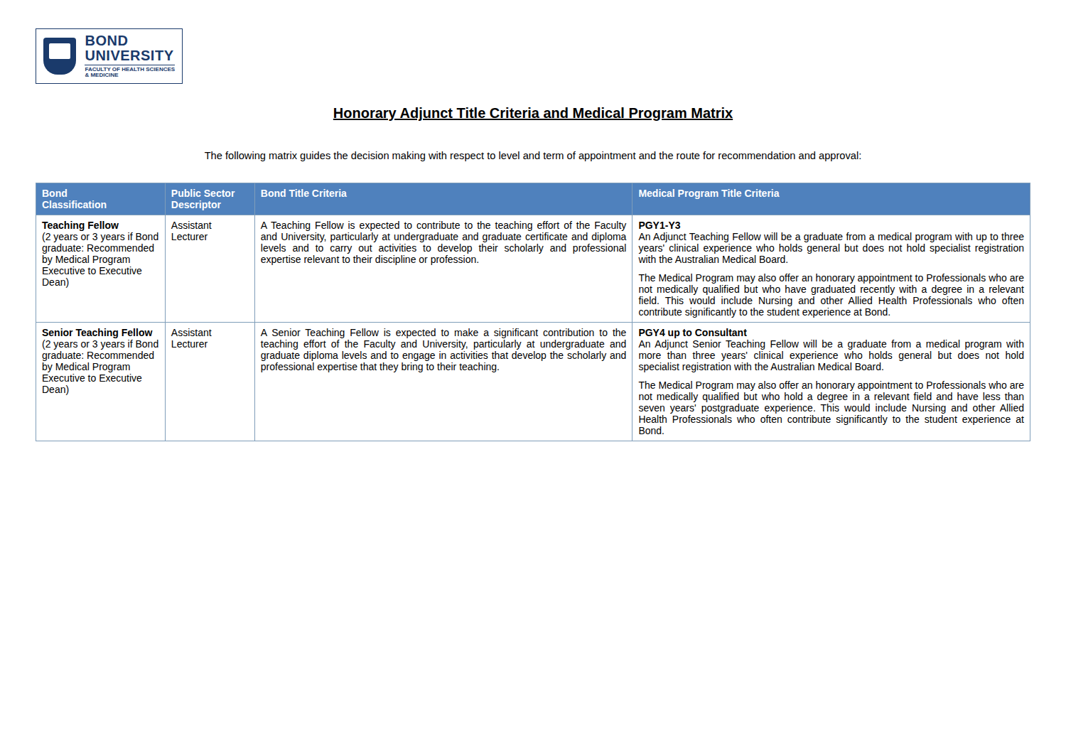BOND UNIVERSITY FACULTY OF HEALTH SCIENCES
& MEDICINE
Honorary Adjunct Title Criteria and Medical Program Matrix
The following matrix guides the decision making with respect to level and term of appointment and the route for recommendation and approval:
| Bond Classification | Public Sector Descriptor | Bond Title Criteria | Medical Program Title Criteria |
| --- | --- | --- | --- |
| Teaching Fellow (2 years or 3 years if Bond graduate: Recommended by Medical Program Executive to Executive Dean) | Assistant Lecturer | A Teaching Fellow is expected to contribute to the teaching effort of the Faculty and University, particularly at undergraduate and graduate certificate and diploma levels and to carry out activities to develop their scholarly and professional expertise relevant to their discipline or profession. | PGY1-Y3 An Adjunct Teaching Fellow will be a graduate from a medical program with up to three years' clinical experience who holds general but does not hold specialist registration with the Australian Medical Board. The Medical Program may also offer an honorary appointment to Professionals who are not medically qualified but who have graduated recently with a degree in a relevant field. This would include Nursing and other Allied Health Professionals who often contribute significantly to the student experience at Bond. |
| Senior Teaching Fellow (2 years or 3 years if Bond graduate: Recommended by Medical Program Executive to Executive Dean) | Assistant Lecturer | A Senior Teaching Fellow is expected to make a significant contribution to the teaching effort of the Faculty and University, particularly at undergraduate and graduate diploma levels and to engage in activities that develop the scholarly and professional expertise that they bring to their teaching. | PGY4 up to Consultant An Adjunct Senior Teaching Fellow will be a graduate from a medical program with more than three years' clinical experience who holds general but does not hold specialist registration with the Australian Medical Board. The Medical Program may also offer an honorary appointment to Professionals who are not medically qualified but who hold a degree in a relevant field and have less than seven years' postgraduate experience. This would include Nursing and other Allied Health Professionals who often contribute significantly to the student experience at Bond. |